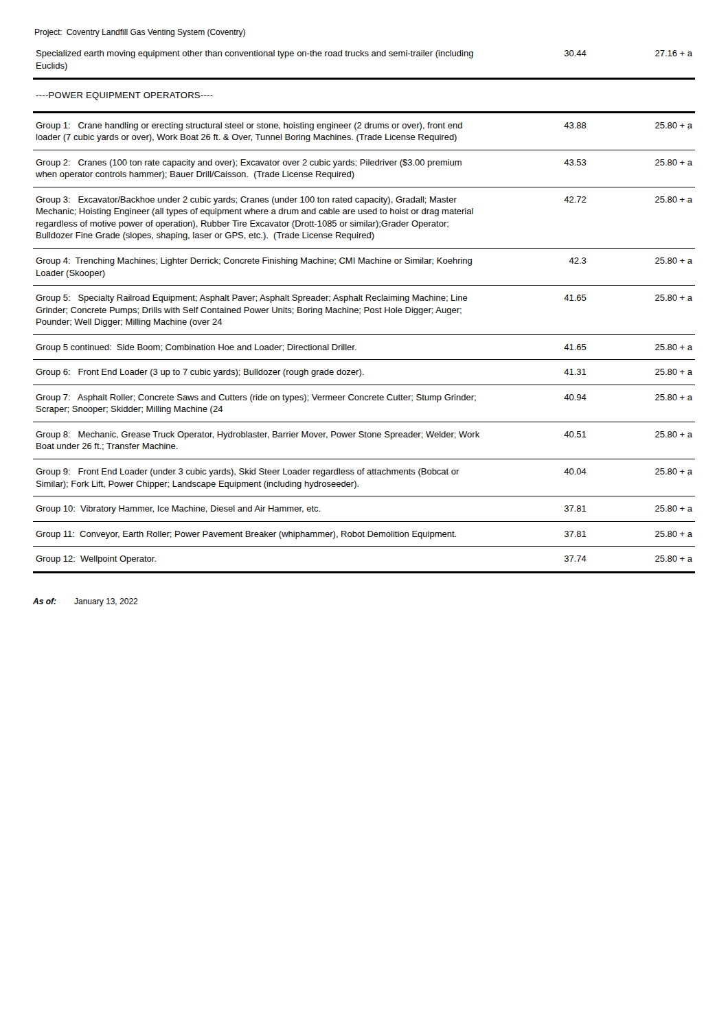Project: Coventry Landfill Gas Venting System (Coventry)
| Specialized earth moving equipment other than conventional type on-the road trucks and semi-trailer (including Euclids) | 30.44 | 27.16 + a |
| ----POWER EQUIPMENT OPERATORS---- | | |
| Group 1: Crane handling or erecting structural steel or stone, hoisting engineer (2 drums or over), front end loader (7 cubic yards or over), Work Boat 26 ft. & Over, Tunnel Boring Machines. (Trade License Required) | 43.88 | 25.80 + a |
| Group 2: Cranes (100 ton rate capacity and over); Excavator over 2 cubic yards; Piledriver ($3.00 premium when operator controls hammer); Bauer Drill/Caisson. (Trade License Required) | 43.53 | 25.80 + a |
| Group 3: Excavator/Backhoe under 2 cubic yards; Cranes (under 100 ton rated capacity), Gradall; Master Mechanic; Hoisting Engineer (all types of equipment where a drum and cable are used to hoist or drag material regardless of motive power of operation), Rubber Tire Excavator (Drott-1085 or similar);Grader Operator; Bulldozer Fine Grade (slopes, shaping, laser or GPS, etc.). (Trade License Required) | 42.72 | 25.80 + a |
| Group 4: Trenching Machines; Lighter Derrick; Concrete Finishing Machine; CMI Machine or Similar; Koehring Loader (Skooper) | 42.3 | 25.80 + a |
| Group 5: Specialty Railroad Equipment; Asphalt Paver; Asphalt Spreader; Asphalt Reclaiming Machine; Line Grinder; Concrete Pumps; Drills with Self Contained Power Units; Boring Machine; Post Hole Digger; Auger; Pounder; Well Digger; Milling Machine (over 24 | 41.65 | 25.80 + a |
| Group 5 continued: Side Boom; Combination Hoe and Loader; Directional Driller. | 41.65 | 25.80 + a |
| Group 6: Front End Loader (3 up to 7 cubic yards); Bulldozer (rough grade dozer). | 41.31 | 25.80 + a |
| Group 7: Asphalt Roller; Concrete Saws and Cutters (ride on types); Vermeer Concrete Cutter; Stump Grinder; Scraper; Snooper; Skidder; Milling Machine (24 | 40.94 | 25.80 + a |
| Group 8: Mechanic, Grease Truck Operator, Hydroblaster, Barrier Mover, Power Stone Spreader; Welder; Work Boat under 26 ft.; Transfer Machine. | 40.51 | 25.80 + a |
| Group 9: Front End Loader (under 3 cubic yards), Skid Steer Loader regardless of attachments (Bobcat or Similar); Fork Lift, Power Chipper; Landscape Equipment (including hydroseeder). | 40.04 | 25.80 + a |
| Group 10: Vibratory Hammer, Ice Machine, Diesel and Air Hammer, etc. | 37.81 | 25.80 + a |
| Group 11: Conveyor, Earth Roller; Power Pavement Breaker (whiphammer), Robot Demolition Equipment. | 37.81 | 25.80 + a |
| Group 12: Wellpoint Operator. | 37.74 | 25.80 + a |
As of: January 13, 2022